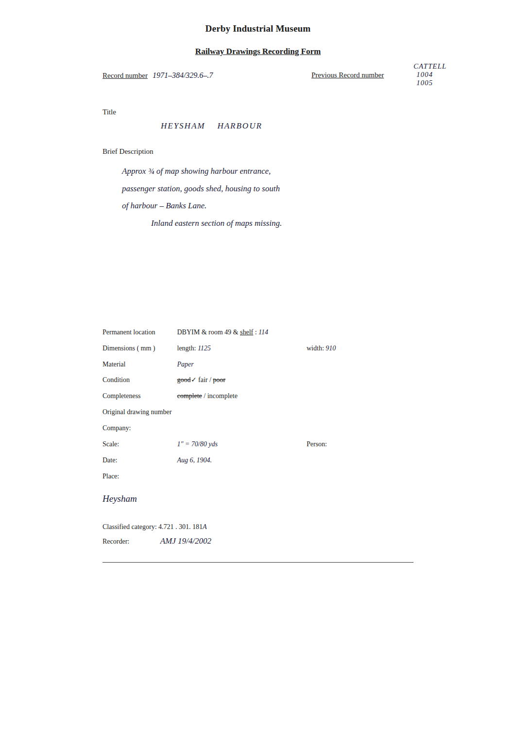Derby Industrial Museum
Railway Drawings Recording Form
Record number 1971–384/329.6–.7 Previous Record number CATTELL 1004
1005
Title
HEYSHAM HARBOUR
Brief Description
Approx ¾ of map showing harbour entrance,
passenger station, goods shed, housing to south
of harbour – Banks Lane.
Inland eastern section of maps missing.
Permanent location DBYIM & room 49 & shelf : 114
Dimensions ( mm ) length: 1125 width: 910
Material Paper
Condition good✓ fair / poor
Completeness complete / incomplete
Original drawing number
Company:
Scale: 1″ = 70/80 yds Person:
Date: Aug 6, 1904.
Place:
Heysham
Classified category: 4.721 . 301. 181A
Recorder: AMJ 19/4/2002